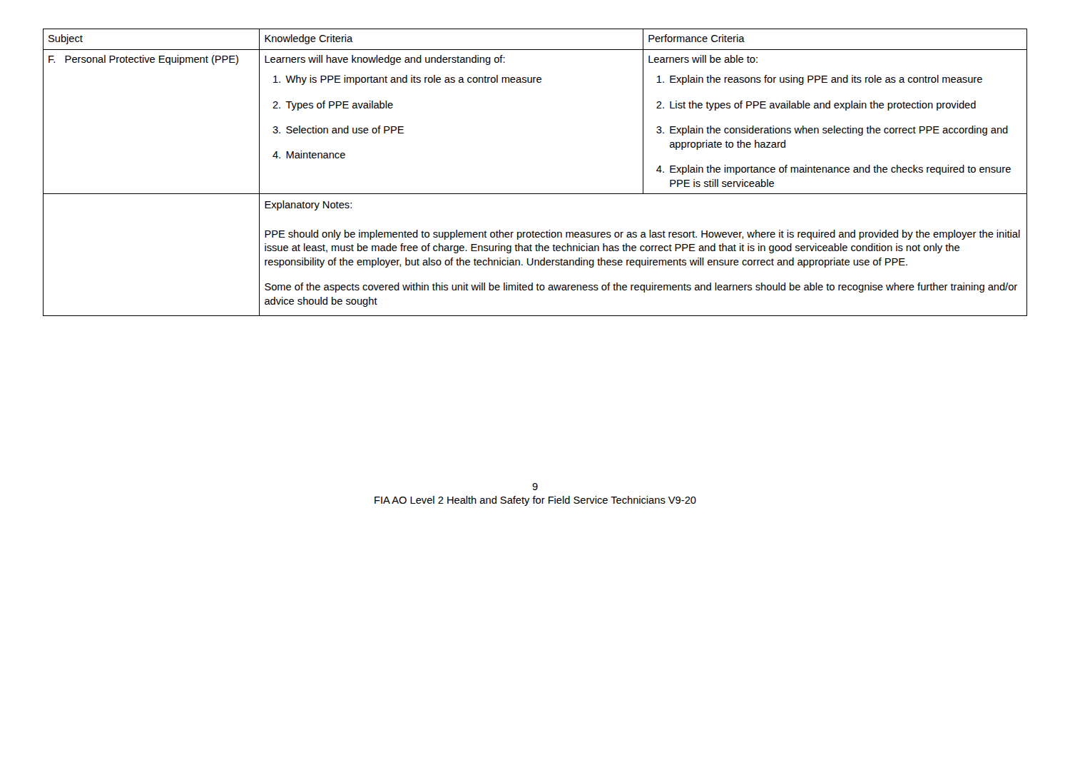| Subject | Knowledge Criteria | Performance Criteria |
| F. Personal Protective Equipment (PPE) | Learners will have knowledge and understanding of: Why is PPE important and its role as a control measure Types of PPE available Selection and use of PPE Maintenance | Learners will be able to: Explain the reasons for using PPE and its role as a control measure List the types of PPE available and explain the protection provided Explain the considerations when selecting the correct PPE according and appropriate to the hazard Explain the importance of maintenance and the checks required to ensure PPE is still serviceable |
| | Explanatory Notes: PPE should only be implemented to supplement other protection measures or as a last resort. However, where it is required and provided by the employer the initial issue at least, must be made free of charge. Ensuring that the technician has the correct PPE and that it is in good serviceable condition is not only the responsibility of the employer, but also of the technician. Understanding these requirements will ensure correct and appropriate use of PPE. Some of the aspects covered within this unit will be limited to awareness of the requirements and learners should be able to recognise where further training and/or advice should be sought |
9
FIA AO Level 2 Health and Safety for Field Service Technicians V9-20